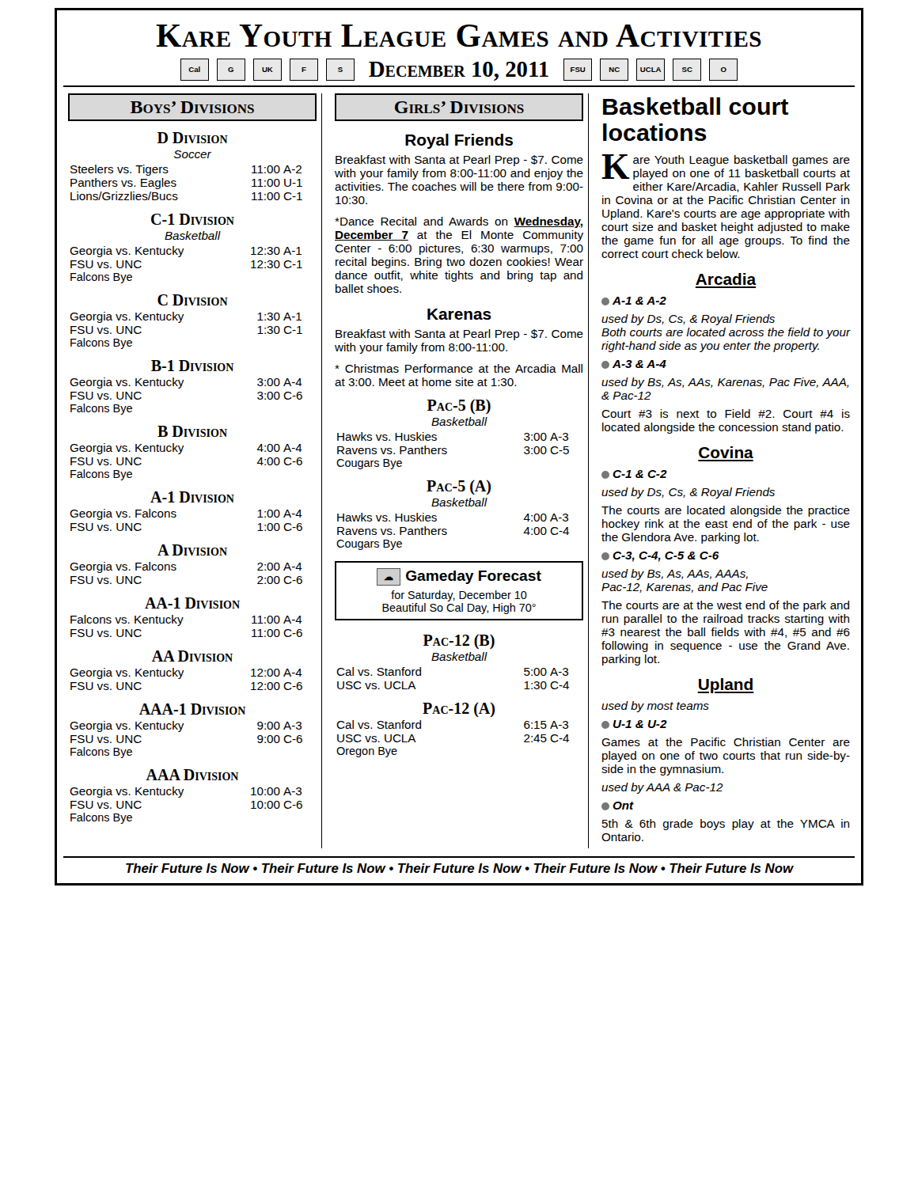Kare Youth League Games and Activities
Cal G UK F S December 10, 2011 FSU NC UCLA SC O
Boys’ Divisions
D Division
Soccer
| Steelers vs. Tigers | 11:00 | A-2 |
| Panthers vs. Eagles | 11:00 | U-1 |
| Lions/Grizzlies/Bucs | 11:00 | C-1 |
C-1 Division
Basketball
| Georgia vs. Kentucky | 12:30 | A-1 |
| FSU vs. UNC | 12:30 | C-1 |
| Falcons Bye |
C Division
| Georgia vs. Kentucky | 1:30 | A-1 |
| FSU vs. UNC | 1:30 | C-1 |
| Falcons Bye |
B-1 Division
| Georgia vs. Kentucky | 3:00 | A-4 |
| FSU vs. UNC | 3:00 | C-6 |
| Falcons Bye |
B Division
| Georgia vs. Kentucky | 4:00 | A-4 |
| FSU vs. UNC | 4:00 | C-6 |
| Falcons Bye |
A-1 Division
| Georgia vs. Falcons | 1:00 | A-4 |
| FSU vs. UNC | 1:00 | C-6 |
A Division
| Georgia vs. Falcons | 2:00 | A-4 |
| FSU vs. UNC | 2:00 | C-6 |
AA-1 Division
| Falcons vs. Kentucky | 11:00 | A-4 |
| FSU vs. UNC | 11:00 | C-6 |
AA Division
| Georgia vs. Kentucky | 12:00 | A-4 |
| FSU vs. UNC | 12:00 | C-6 |
AAA-1 Division
| Georgia vs. Kentucky | 9:00 | A-3 |
| FSU vs. UNC | 9:00 | C-6 |
| Falcons Bye |
AAA Division
| Georgia vs. Kentucky | 10:00 | A-3 |
| FSU vs. UNC | 10:00 | C-6 |
| Falcons Bye |
Girls’ Divisions
Royal Friends
Breakfast with Santa at Pearl Prep - $7. Come with your family from 8:00-11:00 and enjoy the activities. The coaches will be there from 9:00-10:30.
*Dance Recital and Awards on Wednesday, December 7 at the El Monte Community Center - 6:00 pictures, 6:30 warmups, 7:00 recital begins. Bring two dozen cookies! Wear dance outfit, white tights and bring tap and ballet shoes.
Karenas
Breakfast with Santa at Pearl Prep - $7. Come with your family from 8:00-11:00.
* Christmas Performance at the Arcadia Mall at 3:00. Meet at home site at 1:30.
Pac-5 (B)
Basketball
| Hawks vs. Huskies | 3:00 | A-3 |
| Ravens vs. Panthers | 3:00 | C-5 |
| Cougars Bye |
Pac-5 (A)
Basketball
| Hawks vs. Huskies | 4:00 | A-3 |
| Ravens vs. Panthers | 4:00 | C-4 |
| Cougars Bye |
☁Gameday Forecast
for Saturday, December 10
Beautiful So Cal Day, High 70°
Pac-12 (B)
Basketball
| Cal vs. Stanford | 5:00 | A-3 |
| USC vs. UCLA | 1:30 | C-4 |
Pac-12 (A)
| Cal vs. Stanford | 6:15 | A-3 |
| USC vs. UCLA | 2:45 | C-4 |
| Oregon Bye |
Basketball court locations
Kare Youth League basketball games are played on one of 11 basketball courts at either Kare/Arcadia, Kahler Russell Park in Covina or at the Pacific Christian Center in Upland. Kare's courts are age appropriate with court size and basket height adjusted to make the game fun for all age groups. To find the correct court check below.
Arcadia
A-1 & A-2
used by Ds, Cs, & Royal Friends
Both courts are located across the field to your right-hand side as you enter the property.
A-3 & A-4
used by Bs, As, AAs, Karenas, Pac Five, AAA, & Pac-12
Court #3 is next to Field #2. Court #4 is located alongside the concession stand patio.
Covina
C-1 & C-2
used by Ds, Cs, & Royal Friends
The courts are located alongside the practice hockey rink at the east end of the park - use the Glendora Ave. parking lot.
C-3, C-4, C-5 & C-6
used by Bs, As, AAs, AAAs,
Pac-12, Karenas, and Pac Five
The courts are at the west end of the park and run parallel to the railroad tracks starting with #3 nearest the ball fields with #4, #5 and #6 following in sequence - use the Grand Ave. parking lot.
Upland
used by most teams
U-1 & U-2
Games at the Pacific Christian Center are played on one of two courts that run side-by-side in the gymnasium.
used by AAA & Pac-12
Ont
5th & 6th grade boys play at the YMCA in Ontario.
Their Future Is Now • Their Future Is Now • Their Future Is Now • Their Future Is Now • Their Future Is Now